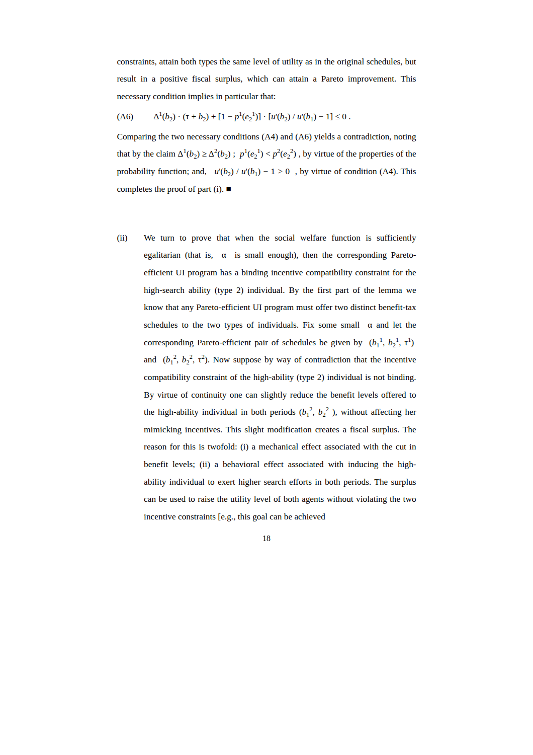constraints, attain both types the same level of utility as in the original schedules, but result in a positive fiscal surplus, which can attain a Pareto improvement. This necessary condition implies in particular that:
(A6) Δ1(b2) · (τ + b2) + [1 − p1(e21)] · [u'(b2) / u'(b1) − 1] ≤ 0 .
Comparing the two necessary conditions (A4) and (A6) yields a contradiction, noting that by the claim Δ1(b2) ≥ Δ2(b2) ; p1(e21) < p2(e22) , by virtue of the properties of the probability function; and, u'(b2) / u'(b1) − 1 > 0 , by virtue of condition (A4). This completes the proof of part (i). ■
(ii)
We turn to prove that when the social welfare function is sufficiently egalitarian (that is, α is small enough), then the corresponding Pareto-efficient UI program has a binding incentive compatibility constraint for the high-search ability (type 2) individual. By the first part of the lemma we know that any Pareto-efficient UI program must offer two distinct benefit-tax schedules to the two types of individuals. Fix some small α and let the corresponding Pareto-efficient pair of schedules be given by (b11, b21, τ1) and (b12, b22, τ2). Now suppose by way of contradiction that the incentive compatibility constraint of the high-ability (type 2) individual is not binding. By virtue of continuity one can slightly reduce the benefit levels offered to the high-ability individual in both periods (b12, b22 ), without affecting her mimicking incentives. This slight modification creates a fiscal surplus. The reason for this is twofold: (i) a mechanical effect associated with the cut in benefit levels; (ii) a behavioral effect associated with inducing the high-ability individual to exert higher search efforts in both periods. The surplus can be used to raise the utility level of both agents without violating the two incentive constraints [e.g., this goal can be achieved
18